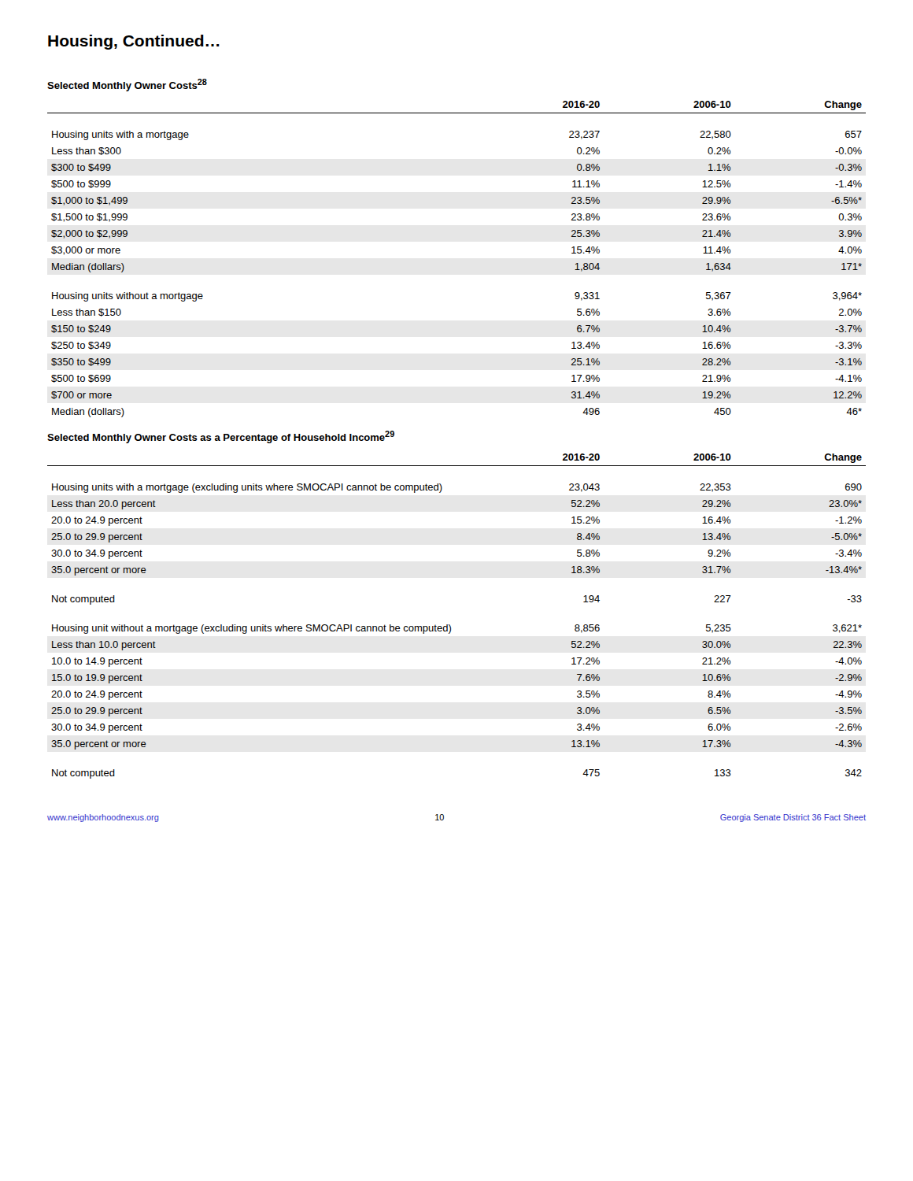Housing, Continued…
Selected Monthly Owner Costs 28
| | 2016-20 | 2006-10 | Change |
| --- | --- | --- | --- |
| Housing units with a mortgage | 23,237 | 22,580 | 657 |
| Less than $300 | 0.2% | 0.2% | -0.0% |
| $300 to $499 | 0.8% | 1.1% | -0.3% |
| $500 to $999 | 11.1% | 12.5% | -1.4% |
| $1,000 to $1,499 | 23.5% | 29.9% | -6.5%* |
| $1,500 to $1,999 | 23.8% | 23.6% | 0.3% |
| $2,000 to $2,999 | 25.3% | 21.4% | 3.9% |
| $3,000 or more | 15.4% | 11.4% | 4.0% |
| Median (dollars) | 1,804 | 1,634 | 171* |
| Housing units without a mortgage | 9,331 | 5,367 | 3,964* |
| Less than $150 | 5.6% | 3.6% | 2.0% |
| $150 to $249 | 6.7% | 10.4% | -3.7% |
| $250 to $349 | 13.4% | 16.6% | -3.3% |
| $350 to $499 | 25.1% | 28.2% | -3.1% |
| $500 to $699 | 17.9% | 21.9% | -4.1% |
| $700 or more | 31.4% | 19.2% | 12.2% |
| Median (dollars) | 496 | 450 | 46* |
Selected Monthly Owner Costs as a Percentage of Household Income 29
| | 2016-20 | 2006-10 | Change |
| --- | --- | --- | --- |
| Housing units with a mortgage (excluding units where SMOCAPI cannot be computed) | 23,043 | 22,353 | 690 |
| Less than 20.0 percent | 52.2% | 29.2% | 23.0%* |
| 20.0 to 24.9 percent | 15.2% | 16.4% | -1.2% |
| 25.0 to 29.9 percent | 8.4% | 13.4% | -5.0%* |
| 30.0 to 34.9 percent | 5.8% | 9.2% | -3.4% |
| 35.0 percent or more | 18.3% | 31.7% | -13.4%* |
| Not computed | 194 | 227 | -33 |
| Housing unit without a mortgage (excluding units where SMOCAPI cannot be computed) | 8,856 | 5,235 | 3,621* |
| Less than 10.0 percent | 52.2% | 30.0% | 22.3% |
| 10.0 to 14.9 percent | 17.2% | 21.2% | -4.0% |
| 15.0 to 19.9 percent | 7.6% | 10.6% | -2.9% |
| 20.0 to 24.9 percent | 3.5% | 8.4% | -4.9% |
| 25.0 to 29.9 percent | 3.0% | 6.5% | -3.5% |
| 30.0 to 34.9 percent | 3.4% | 6.0% | -2.6% |
| 35.0 percent or more | 13.1% | 17.3% | -4.3% |
| Not computed | 475 | 133 | 342 |
www.neighborhoodnexus.org 10 Georgia Senate District 36 Fact Sheet